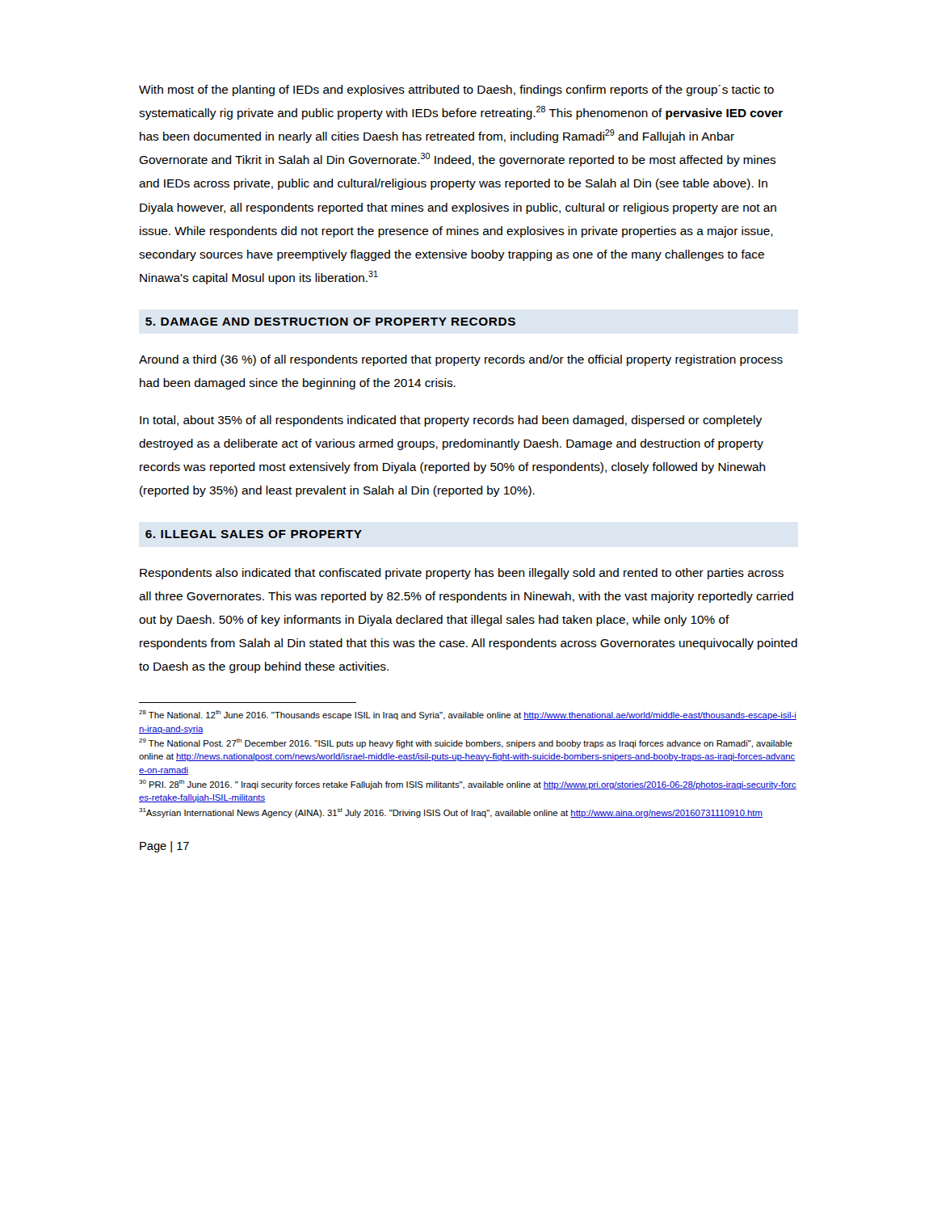With most of the planting of IEDs and explosives attributed to Daesh, findings confirm reports of the group´s tactic to systematically rig private and public property with IEDs before retreating.28 This phenomenon of pervasive IED cover has been documented in nearly all cities Daesh has retreated from, including Ramadi29 and Fallujah in Anbar Governorate and Tikrit in Salah al Din Governorate.30 Indeed, the governorate reported to be most affected by mines and IEDs across private, public and cultural/religious property was reported to be Salah al Din (see table above). In Diyala however, all respondents reported that mines and explosives in public, cultural or religious property are not an issue. While respondents did not report the presence of mines and explosives in private properties as a major issue, secondary sources have preemptively flagged the extensive booby trapping as one of the many challenges to face Ninawa's capital Mosul upon its liberation.31
5. DAMAGE AND DESTRUCTION OF PROPERTY RECORDS
Around a third (36 %) of all respondents reported that property records and/or the official property registration process had been damaged since the beginning of the 2014 crisis.
In total, about 35% of all respondents indicated that property records had been damaged, dispersed or completely destroyed as a deliberate act of various armed groups, predominantly Daesh. Damage and destruction of property records was reported most extensively from Diyala (reported by 50% of respondents), closely followed by Ninewah (reported by 35%) and least prevalent in Salah al Din (reported by 10%).
6. ILLEGAL SALES OF PROPERTY
Respondents also indicated that confiscated private property has been illegally sold and rented to other parties across all three Governorates. This was reported by 82.5% of respondents in Ninewah, with the vast majority reportedly carried out by Daesh. 50% of key informants in Diyala declared that illegal sales had taken place, while only 10% of respondents from Salah al Din stated that this was the case. All respondents across Governorates unequivocally pointed to Daesh as the group behind these activities.
28 The National. 12th June 2016. "Thousands escape ISIL in Iraq and Syria", available online at http://www.thenational.ae/world/middle-east/thousands-escape-isil-in-iraq-and-syria
29 The National Post. 27th December 2016. "ISIL puts up heavy fight with suicide bombers, snipers and booby traps as Iraqi forces advance on Ramadi", available online at http://news.nationalpost.com/news/world/israel-middle-east/isil-puts-up-heavy-fight-with-suicide-bombers-snipers-and-booby-traps-as-iraqi-forces-advance-on-ramadi
30 PRI. 28th June 2016. " Iraqi security forces retake Fallujah from ISIS militants", available online at http://www.pri.org/stories/2016-06-28/photos-iraqi-security-forces-retake-fallujah-ISIL-militants
31Assyrian International News Agency (AINA). 31st July 2016. "Driving ISIS Out of Iraq", available online at http://www.aina.org/news/20160731110910.htm
Page | 17